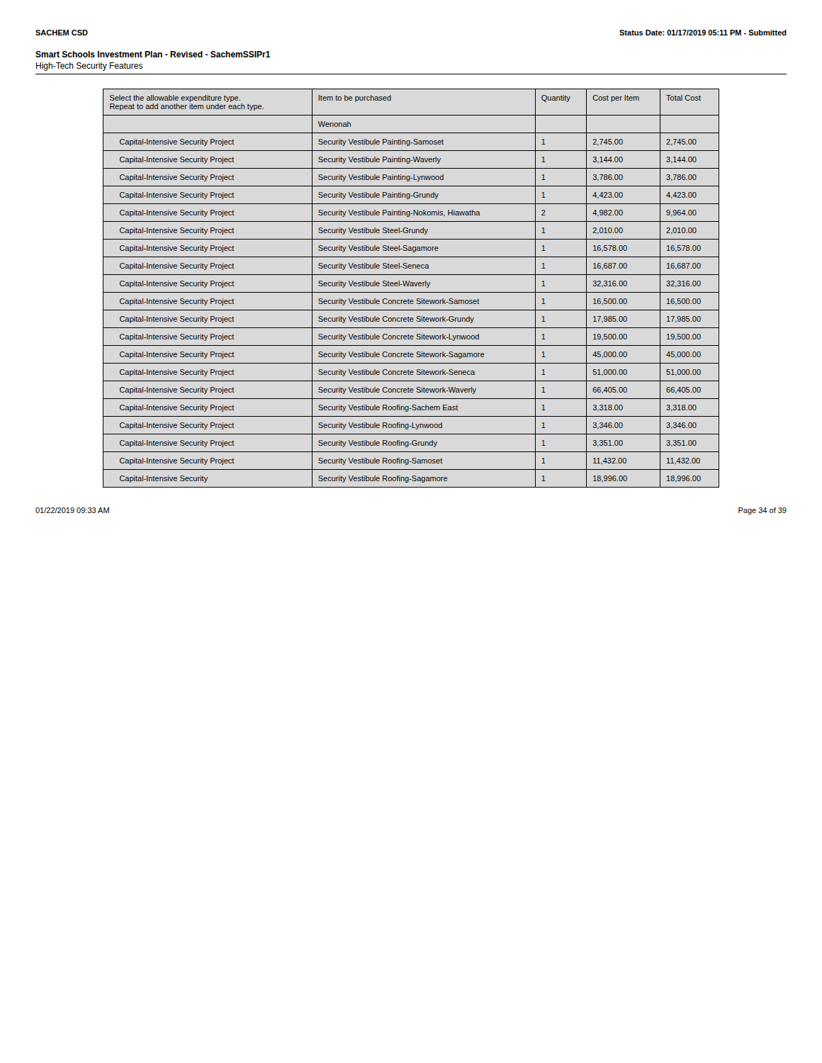SACHEM CSD
Status Date: 01/17/2019 05:11 PM - Submitted
Smart Schools Investment Plan - Revised - SachemSSIPr1
High-Tech Security Features
| Select the allowable expenditure type. Repeat to add another item under each type. | Item to be purchased | Quantity | Cost per Item | Total Cost |
| --- | --- | --- | --- | --- |
| | Wenonah | | | |
| Capital-Intensive Security Project | Security Vestibule Painting-Samoset | 1 | 2,745.00 | 2,745.00 |
| Capital-Intensive Security Project | Security Vestibule Painting-Waverly | 1 | 3,144.00 | 3,144.00 |
| Capital-Intensive Security Project | Security Vestibule Painting-Lynwood | 1 | 3,786.00 | 3,786.00 |
| Capital-Intensive Security Project | Security Vestibule Painting-Grundy | 1 | 4,423.00 | 4,423.00 |
| Capital-Intensive Security Project | Security Vestibule Painting-Nokomis, Hiawatha | 2 | 4,982.00 | 9,964.00 |
| Capital-Intensive Security Project | Security Vestibule Steel-Grundy | 1 | 2,010.00 | 2,010.00 |
| Capital-Intensive Security Project | Security Vestibule Steel-Sagamore | 1 | 16,578.00 | 16,578.00 |
| Capital-Intensive Security Project | Security Vestibule Steel-Seneca | 1 | 16,687.00 | 16,687.00 |
| Capital-Intensive Security Project | Security Vestibule Steel-Waverly | 1 | 32,316.00 | 32,316.00 |
| Capital-Intensive Security Project | Security Vestibule Concrete Sitework-Samoset | 1 | 16,500.00 | 16,500.00 |
| Capital-Intensive Security Project | Security Vestibule Concrete Sitework-Grundy | 1 | 17,985.00 | 17,985.00 |
| Capital-Intensive Security Project | Security Vestibule Concrete Sitework-Lynwood | 1 | 19,500.00 | 19,500.00 |
| Capital-Intensive Security Project | Security Vestibule Concrete Sitework-Sagamore | 1 | 45,000.00 | 45,000.00 |
| Capital-Intensive Security Project | Security Vestibule Concrete Sitework-Seneca | 1 | 51,000.00 | 51,000.00 |
| Capital-Intensive Security Project | Security Vestibule Concrete Sitework-Waverly | 1 | 66,405.00 | 66,405.00 |
| Capital-Intensive Security Project | Security Vestibule Roofing-Sachem East | 1 | 3,318.00 | 3,318.00 |
| Capital-Intensive Security Project | Security Vestibule Roofing-Lynwood | 1 | 3,346.00 | 3,346.00 |
| Capital-Intensive Security Project | Security Vestibule Roofing-Grundy | 1 | 3,351.00 | 3,351.00 |
| Capital-Intensive Security Project | Security Vestibule Roofing-Samoset | 1 | 11,432.00 | 11,432.00 |
| Capital-Intensive Security | Security Vestibule Roofing-Sagamore | 1 | 18,996.00 | 18,996.00 |
01/22/2019 09:33 AM
Page 34 of 39